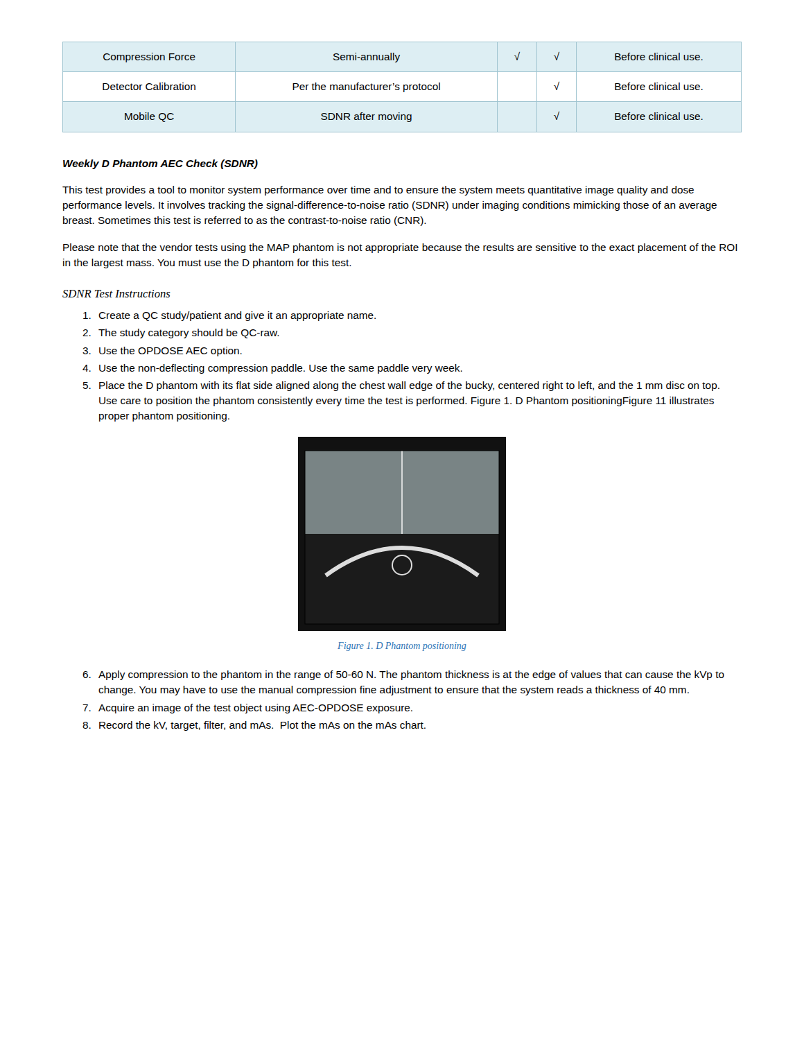| Compression Force | Semi-annually | √ | √ | Before clinical use. |
| Detector Calibration | Per the manufacturer’s protocol | | √ | Before clinical use. |
| Mobile QC | SDNR after moving | | √ | Before clinical use. |
Weekly D Phantom AEC Check (SDNR)
This test provides a tool to monitor system performance over time and to ensure the system meets quantitative image quality and dose performance levels. It involves tracking the signal-difference-to-noise ratio (SDNR) under imaging conditions mimicking those of an average breast. Sometimes this test is referred to as the contrast-to-noise ratio (CNR).
Please note that the vendor tests using the MAP phantom is not appropriate because the results are sensitive to the exact placement of the ROI in the largest mass. You must use the D phantom for this test.
SDNR Test Instructions
Create a QC study/patient and give it an appropriate name.
The study category should be QC-raw.
Use the OPDOSE AEC option.
Use the non-deflecting compression paddle. Use the same paddle very week.
Place the D phantom with its flat side aligned along the chest wall edge of the bucky, centered right to left, and the 1 mm disc on top. Use care to position the phantom consistently every time the test is performed. Figure 1. D Phantom positioningFigure 11 illustrates proper phantom positioning.
Figure 1. D Phantom positioning
Apply compression to the phantom in the range of 50-60 N. The phantom thickness is at the edge of values that can cause the kVp to change. You may have to use the manual compression fine adjustment to ensure that the system reads a thickness of 40 mm.
Acquire an image of the test object using AEC-OPDOSE exposure.
Record the kV, target, filter, and mAs. Plot the mAs on the mAs chart.